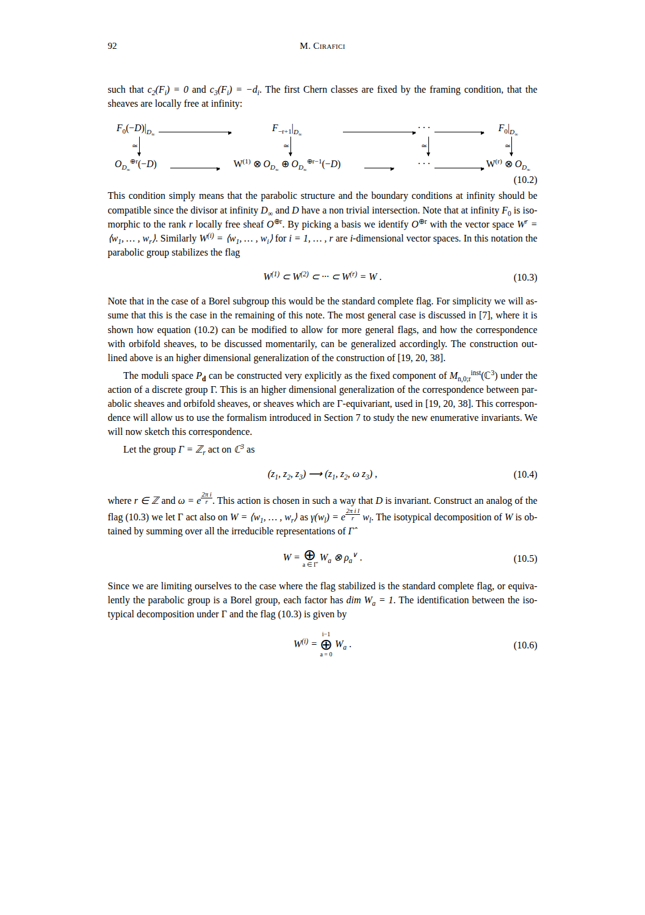92
M. Cirafici
such that c2(Fi) = 0 and c3(Fi) = −di. The first Chern classes are fixed by the framing condition, that the sheaves are locally free at infinity:
| F 0 (− D )/ D ∞ | | F −r+1 / D ∞ | | ··· | | F 0 / D ∞ |
| ≃ | | ≃ | | ≃ | | ≃ |
| O D ∞ ⊕r (− D ) | | W (1) ⊗ O D ∞ ⊕ O D ∞ ⊕r−1 (− D ) | | ··· | | W (r) ⊗ O D ∞ |
(10.2)
This condition simply means that the parabolic structure and the boundary conditions at infinity should be compatible since the divisor at infinity D∞ and D have a non trivial intersection. Note that at infinity F0 is isomorphic to the rank r locally free sheaf O⊕r. By picking a basis we identify O⊕r with the vector space Wr = ⟨w1, … , wr⟩. Similarly W(i) = ⟨w1, … , wi⟩ for i = 1, … , r are i-dimensional vector spaces. In this notation the parabolic group stabilizes the flag
W(1) ⊂ W(2) ⊂ ··· ⊂ W(r) = W .
(10.3)
Note that in the case of a Borel subgroup this would be the standard complete flag. For simplicity we will assume that this is the case in the remaining of this note. The most general case is discussed in [7], where it is shown how equation (10.2) can be modified to allow for more general flags, and how the correspondence with orbifold sheaves, to be discussed momentarily, can be generalized accordingly. The construction outlined above is an higher dimensional generalization of the construction of [19, 20, 38].
The moduli space Pd can be constructed very explicitly as the fixed component of Mn,0;rinst(ℂ3) under the action of a discrete group Γ. This is an higher dimensional generalization of the correspondence between parabolic sheaves and orbifold sheaves, or sheaves which are Γ-equivariant, used in [19, 20, 38]. This correspondence will allow us to use the formalism introduced in Section 7 to study the new enumerative invariants. We will now sketch this correspondence.
Let the group Γ = ℤr act on ℂ3 as
(z1, z2, z3) ⟶ (z1, z2, ω z3) ,
(10.4)
where r ∈ ℤ and ω = e2π i r. This action is chosen in such a way that D is invariant. Construct an analog of the flag (10.3) we let Γ act also on W = ⟨w1, … , wr⟩ as γ(wl) = e2π i l r wl. The isotypical decomposition of W is obtained by summing over all the irreducible representations of Γ̂
W = ⊕a ∈ Γ̂ Wa ⊗ ρa∨ .
(10.5)
Since we are limiting ourselves to the case where the flag stabilized is the standard complete flag, or equivalently the parabolic group is a Borel group, each factor has dim Wa = 1. The identification between the isotypical decomposition under Γ and the flag (10.3) is given by
W(i) = i−1⊕a = 0 Wa .
(10.6)